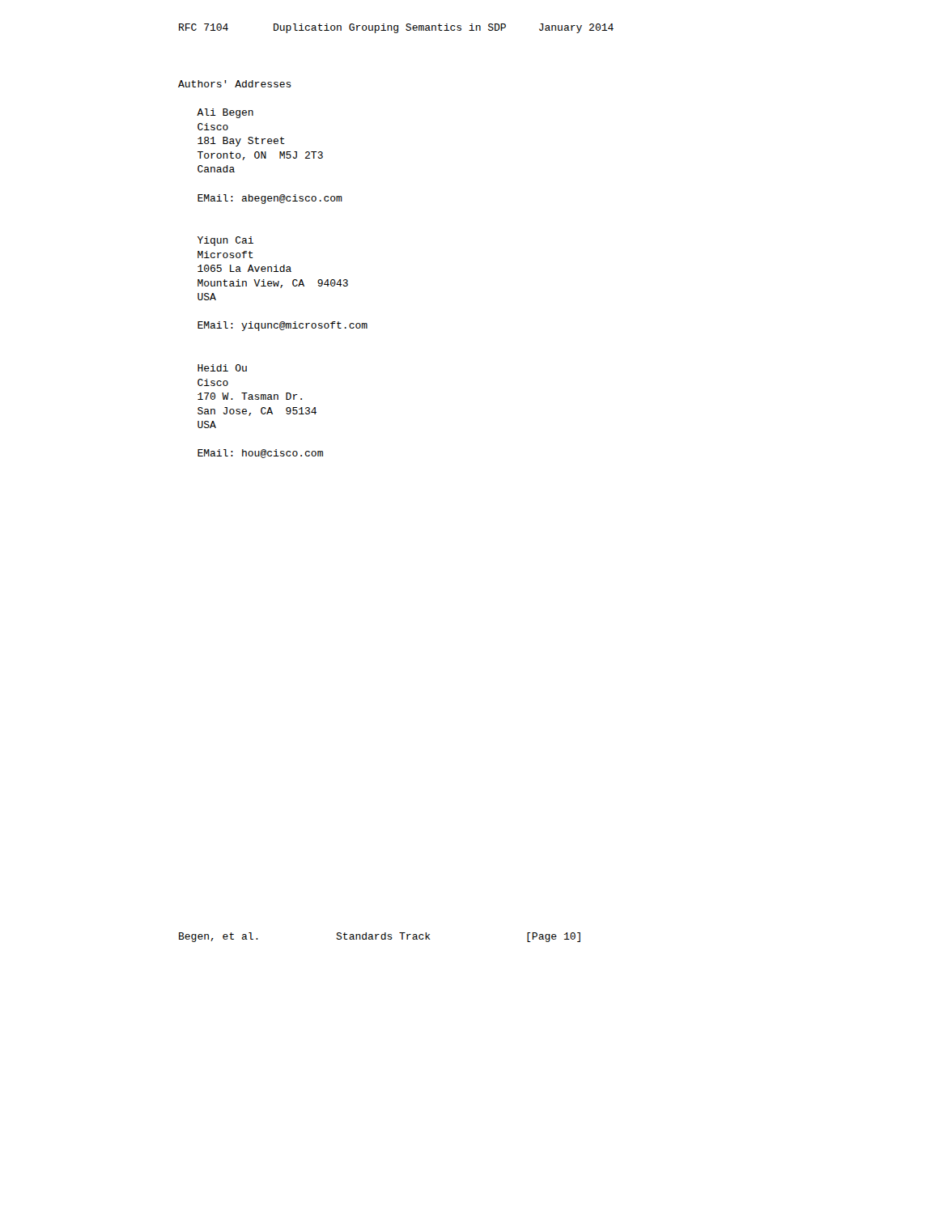RFC 7104 Duplication Grouping Semantics in SDP January 2014
Authors' Addresses
Ali Begen Cisco 181 Bay Street Toronto, ON M5J 2T3 Canada EMail: abegen@cisco.com
Yiqun Cai Microsoft 1065 La Avenida Mountain View, CA 94043 USA EMail: yiqunc@microsoft.com
Heidi Ou Cisco 170 W. Tasman Dr. San Jose, CA 95134 USA EMail: hou@cisco.com
Begen, et al. Standards Track [Page 10]